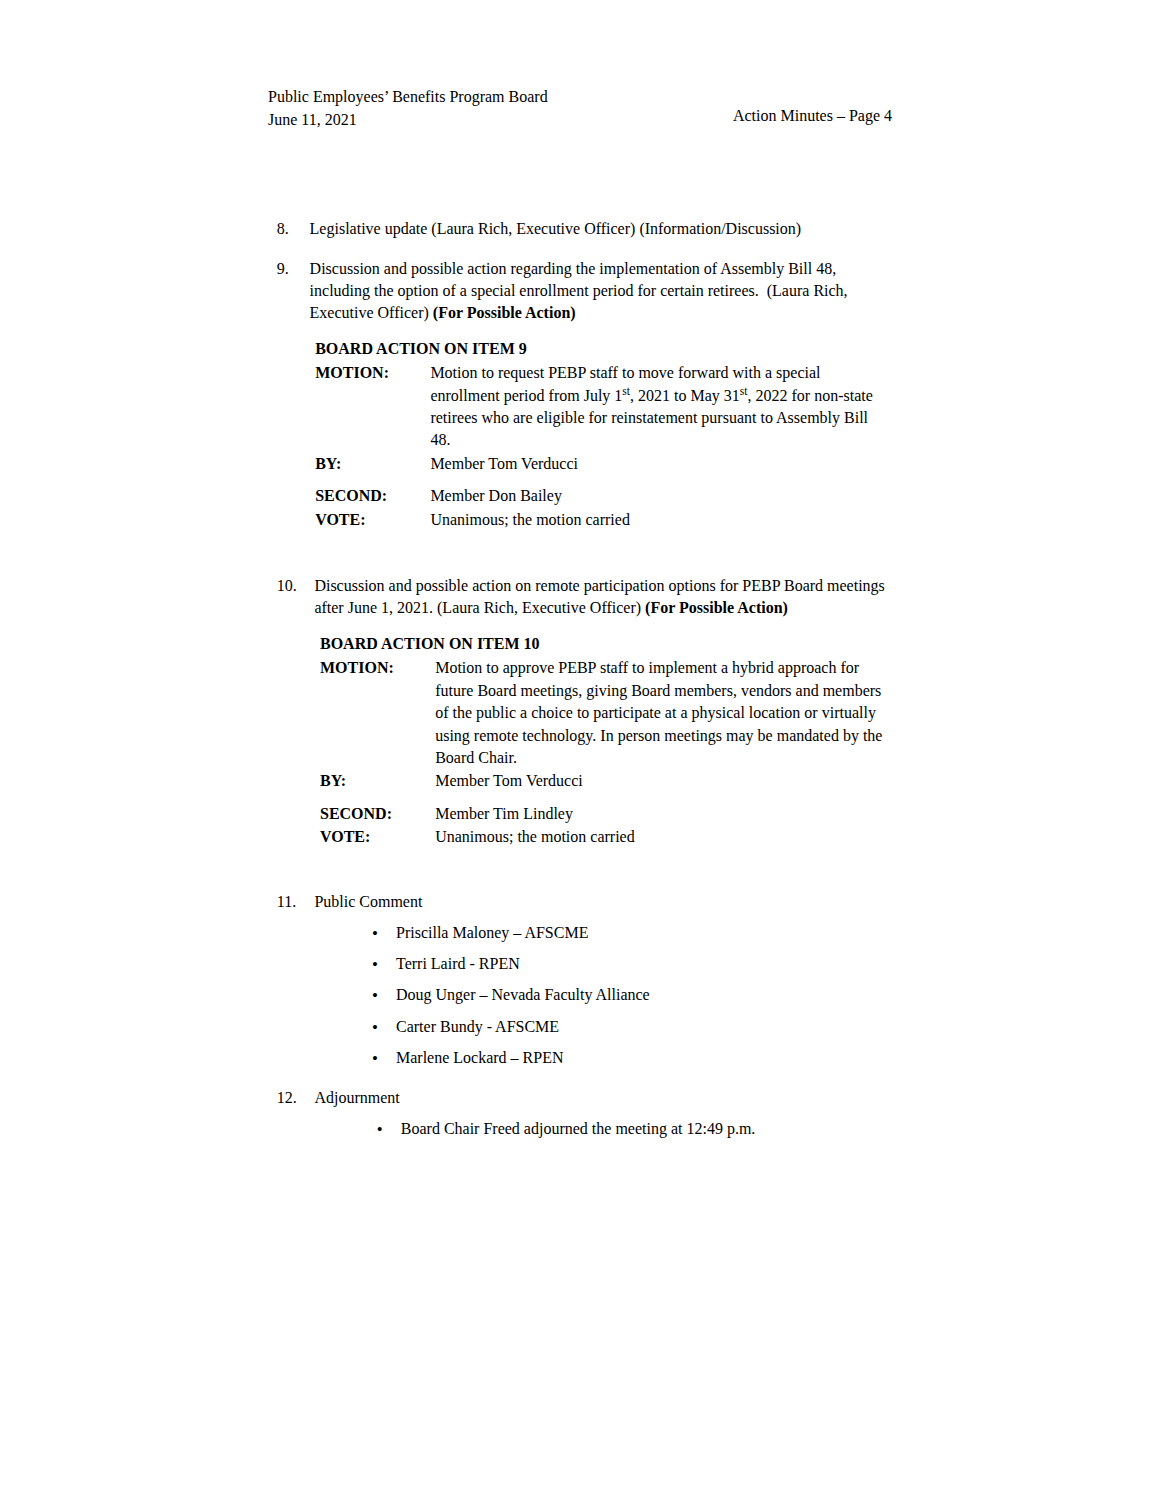Public Employees’ Benefits Program Board
June 11, 2021
Action Minutes – Page 4
Legislative update (Laura Rich, Executive Officer) (Information/Discussion)
Discussion and possible action regarding the implementation of Assembly Bill 48, including the option of a special enrollment period for certain retirees. (Laura Rich, Executive Officer) (For Possible Action)
BOARD ACTION ON ITEM 9
| MOTION: | Motion to request PEBP staff to move forward with a special enrollment period from July 1 st , 2021 to May 31 st , 2022 for non-state retirees who are eligible for reinstatement pursuant to Assembly Bill 48. |
| BY: | Member Tom Verducci |
| SECOND: | Member Don Bailey |
| VOTE: | Unanimous; the motion carried |
Discussion and possible action on remote participation options for PEBP Board meetings after June 1, 2021. (Laura Rich, Executive Officer) (For Possible Action)
BOARD ACTION ON ITEM 10
| MOTION: | Motion to approve PEBP staff to implement a hybrid approach for future Board meetings, giving Board members, vendors and members of the public a choice to participate at a physical location or virtually using remote technology. In person meetings may be mandated by the Board Chair. |
| BY: | Member Tom Verducci |
| SECOND: | Member Tim Lindley |
| VOTE: | Unanimous; the motion carried |
Public Comment
Priscilla Maloney – AFSCME
Terri Laird - RPEN
Doug Unger – Nevada Faculty Alliance
Carter Bundy - AFSCME
Marlene Lockard – RPEN
Adjournment
Board Chair Freed adjourned the meeting at 12:49 p.m.